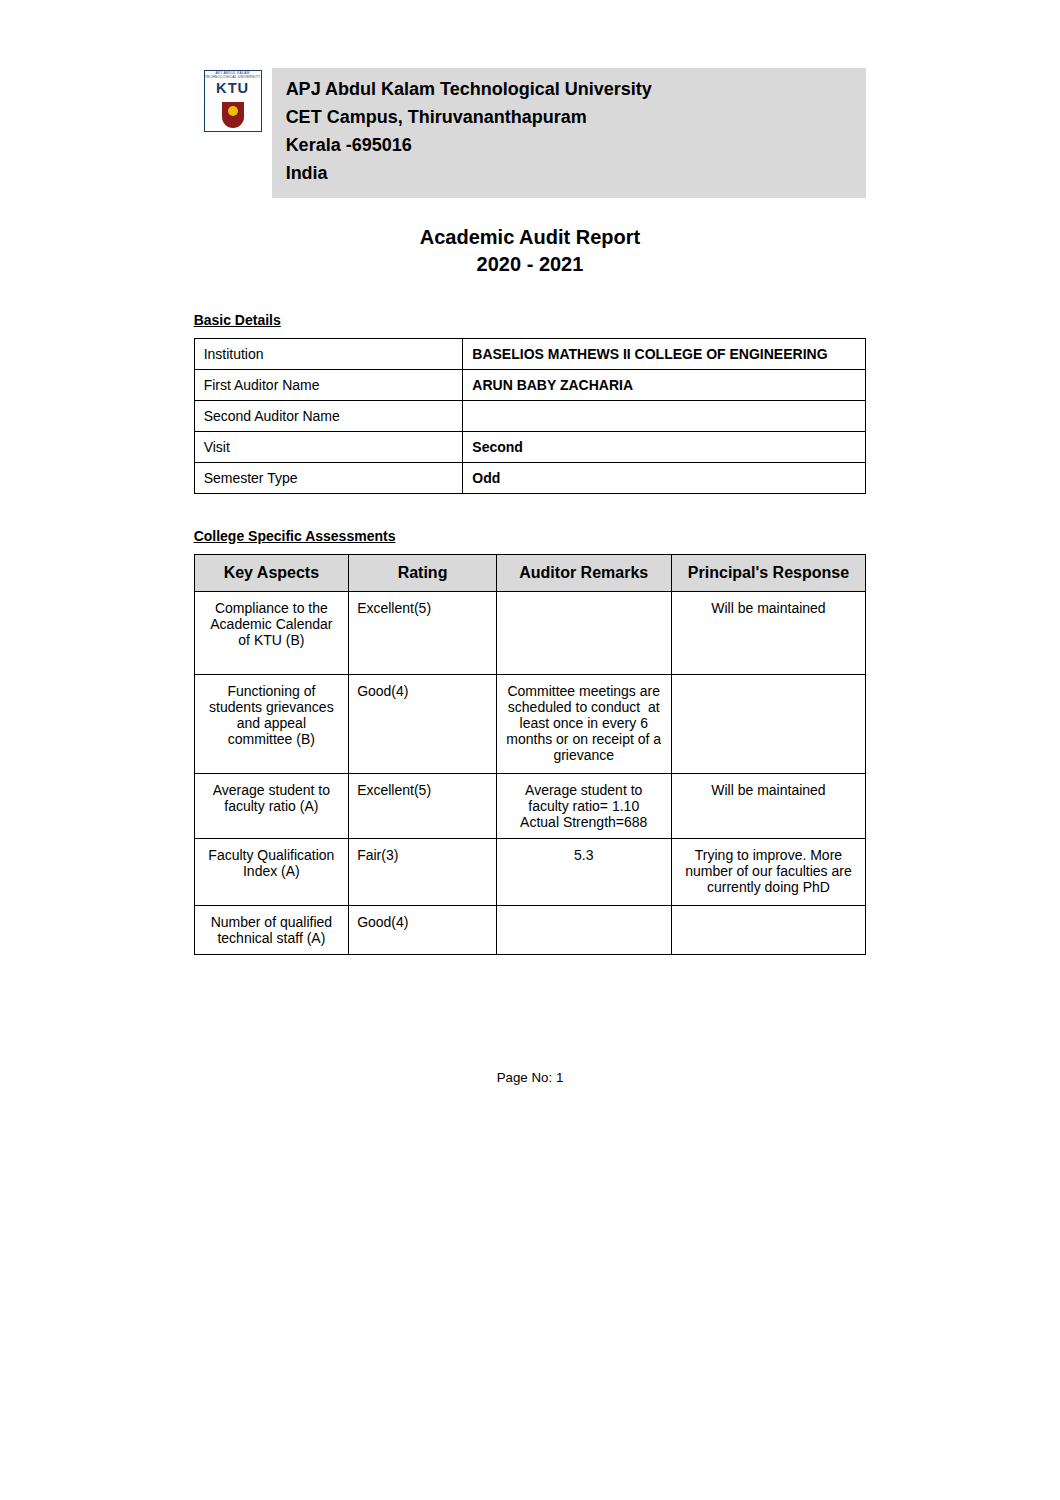APJ ABDUL KALAM TECHNOLOGICAL UNIVERSITY
KTU
APJ Abdul Kalam Technological University
CET Campus, Thiruvananthapuram
Kerala -695016
India
Academic Audit Report 2020 - 2021
Basic Details
| Institution | BASELIOS MATHEWS II COLLEGE OF ENGINEERING |
| First Auditor Name | ARUN BABY ZACHARIA |
| Second Auditor Name | |
| Visit | Second |
| Semester Type | Odd |
College Specific Assessments
| Key Aspects | Rating | Auditor Remarks | Principal's Response |
| --- | --- | --- | --- |
| Compliance to the Academic Calendar of KTU (B) | Excellent(5) | | Will be maintained |
| Functioning of students grievances and appeal committee (B) | Good(4) | Committee meetings are scheduled to conduct at least once in every 6 months or on receipt of a grievance | |
| Average student to faculty ratio (A) | Excellent(5) | Average student to faculty ratio= 1.10 Actual Strength=688 | Will be maintained |
| Faculty Qualification Index (A) | Fair(3) | 5.3 | Trying to improve. More number of our faculties are currently doing PhD |
| Number of qualified technical staff (A) | Good(4) | | |
Page No: 1